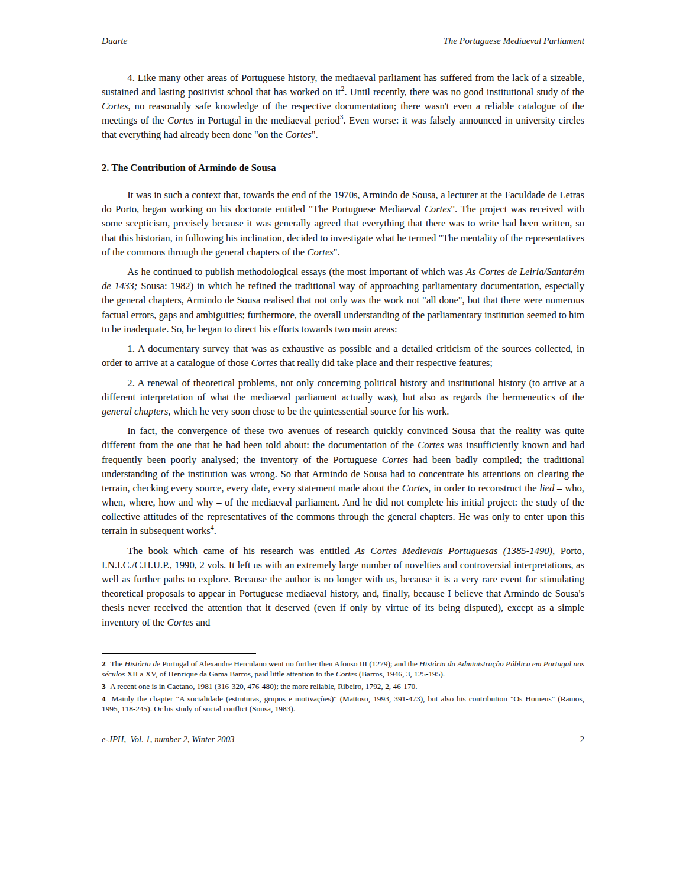Duarte The Portuguese Mediaeval Parliament
4. Like many other areas of Portuguese history, the mediaeval parliament has suffered from the lack of a sizeable, sustained and lasting positivist school that has worked on it2. Until recently, there was no good institutional study of the Cortes, no reasonably safe knowledge of the respective documentation; there wasn't even a reliable catalogue of the meetings of the Cortes in Portugal in the mediaeval period3. Even worse: it was falsely announced in university circles that everything had already been done "on the Cortes".
2. The Contribution of Armindo de Sousa
It was in such a context that, towards the end of the 1970s, Armindo de Sousa, a lecturer at the Faculdade de Letras do Porto, began working on his doctorate entitled "The Portuguese Mediaeval Cortes". The project was received with some scepticism, precisely because it was generally agreed that everything that there was to write had been written, so that this historian, in following his inclination, decided to investigate what he termed "The mentality of the representatives of the commons through the general chapters of the Cortes".
As he continued to publish methodological essays (the most important of which was As Cortes de Leiria/Santarém de 1433; Sousa: 1982) in which he refined the traditional way of approaching parliamentary documentation, especially the general chapters, Armindo de Sousa realised that not only was the work not "all done", but that there were numerous factual errors, gaps and ambiguities; furthermore, the overall understanding of the parliamentary institution seemed to him to be inadequate. So, he began to direct his efforts towards two main areas:
1. A documentary survey that was as exhaustive as possible and a detailed criticism of the sources collected, in order to arrive at a catalogue of those Cortes that really did take place and their respective features;
2. A renewal of theoretical problems, not only concerning political history and institutional history (to arrive at a different interpretation of what the mediaeval parliament actually was), but also as regards the hermeneutics of the general chapters, which he very soon chose to be the quintessential source for his work.
In fact, the convergence of these two avenues of research quickly convinced Sousa that the reality was quite different from the one that he had been told about: the documentation of the Cortes was insufficiently known and had frequently been poorly analysed; the inventory of the Portuguese Cortes had been badly compiled; the traditional understanding of the institution was wrong. So that Armindo de Sousa had to concentrate his attentions on clearing the terrain, checking every source, every date, every statement made about the Cortes, in order to reconstruct the lied – who, when, where, how and why – of the mediaeval parliament. And he did not complete his initial project: the study of the collective attitudes of the representatives of the commons through the general chapters. He was only to enter upon this terrain in subsequent works4.
The book which came of his research was entitled As Cortes Medievais Portuguesas (1385-1490), Porto, I.N.I.C./C.H.U.P., 1990, 2 vols. It left us with an extremely large number of novelties and controversial interpretations, as well as further paths to explore. Because the author is no longer with us, because it is a very rare event for stimulating theoretical proposals to appear in Portuguese mediaeval history, and, finally, because I believe that Armindo de Sousa's thesis never received the attention that it deserved (even if only by virtue of its being disputed), except as a simple inventory of the Cortes and
2 The História de Portugal of Alexandre Herculano went no further then Afonso III (1279); and the História da Administração Pública em Portugal nos séculos XII a XV, of Henrique da Gama Barros, paid little attention to the Cortes (Barros, 1946, 3, 125-195).
3 A recent one is in Caetano, 1981 (316-320, 476-480); the more reliable, Ribeiro, 1792, 2, 46-170.
4 Mainly the chapter "A socialidade (estruturas, grupos e motivações)" (Mattoso, 1993, 391-473), but also his contribution "Os Homens" (Ramos, 1995, 118-245). Or his study of social conflict (Sousa, 1983).
e-JPH, Vol. 1, number 2, Winter 2003 2